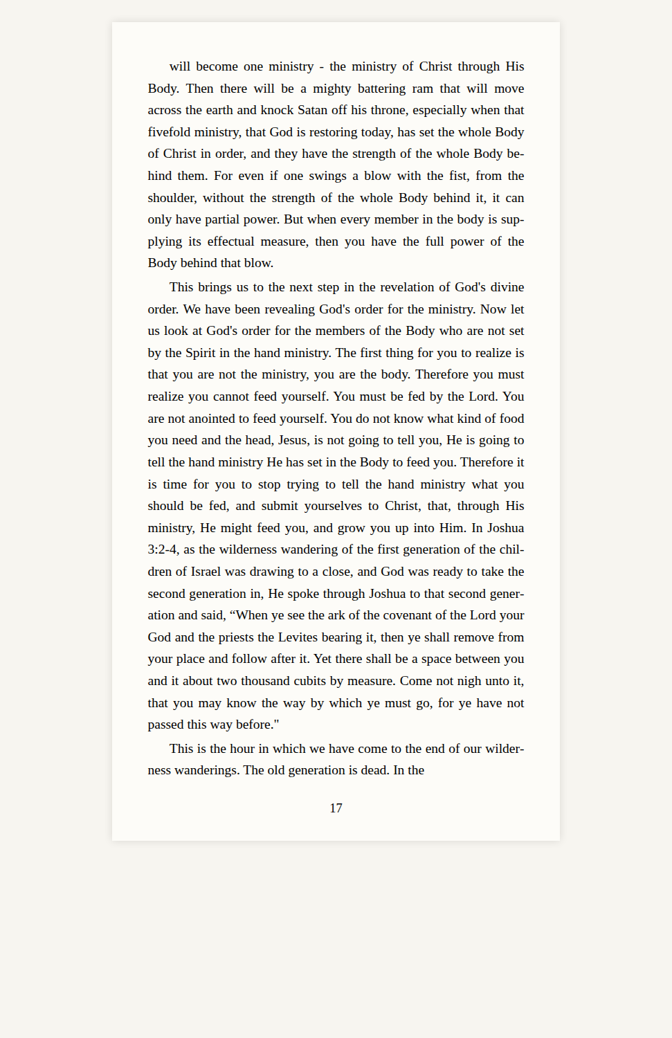will become one ministry - the ministry of Christ through His Body. Then there will be a mighty battering ram that will move across the earth and knock Satan off his throne, especially when that fivefold ministry, that God is restoring today, has set the whole Body of Christ in order, and they have the strength of the whole Body behind them. For even if one swings a blow with the fist, from the shoulder, without the strength of the whole Body behind it, it can only have partial power. But when every member in the body is supplying its effectual measure, then you have the full power of the Body behind that blow.
This brings us to the next step in the revelation of God's divine order. We have been revealing God's order for the ministry. Now let us look at God's order for the members of the Body who are not set by the Spirit in the hand ministry. The first thing for you to realize is that you are not the ministry, you are the body. Therefore you must realize you cannot feed yourself. You must be fed by the Lord. You are not anointed to feed yourself. You do not know what kind of food you need and the head, Jesus, is not going to tell you, He is going to tell the hand ministry He has set in the Body to feed you. Therefore it is time for you to stop trying to tell the hand ministry what you should be fed, and submit yourselves to Christ, that, through His ministry, He might feed you, and grow you up into Him. In Joshua 3:2-4, as the wilderness wandering of the first generation of the children of Israel was drawing to a close, and God was ready to take the second generation in, He spoke through Joshua to that second generation and said, “When ye see the ark of the covenant of the Lord your God and the priests the Levites bearing it, then ye shall remove from your place and follow after it. Yet there shall be a space between you and it about two thousand cubits by measure. Come not nigh unto it, that you may know the way by which ye must go, for ye have not passed this way before."
This is the hour in which we have come to the end of our wilderness wanderings. The old generation is dead. In the
17